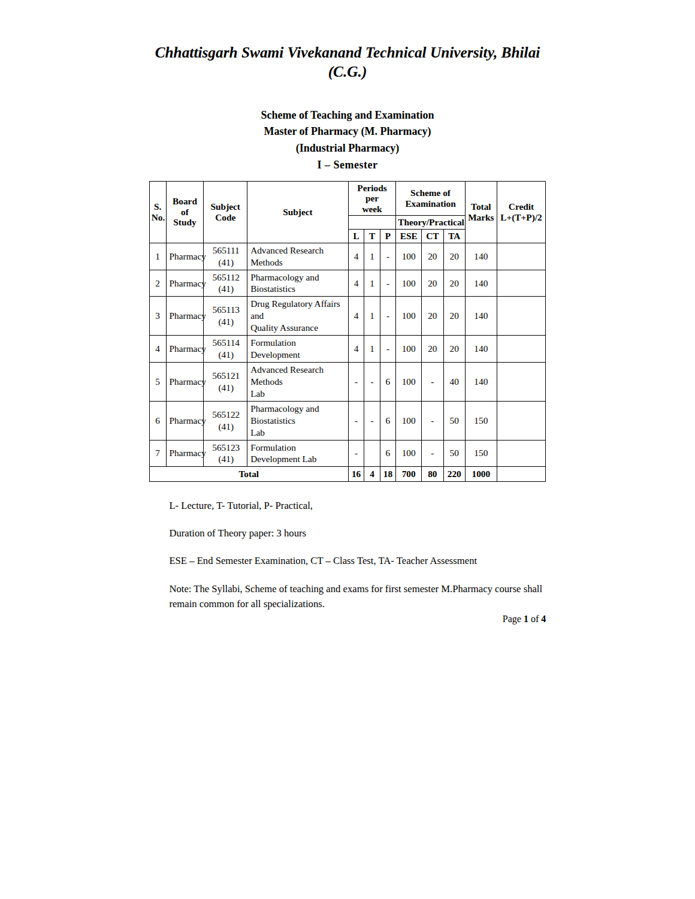Chhattisgarh Swami Vivekanand Technical University, Bhilai (C.G.)
Scheme of Teaching and Examination
Master of Pharmacy (M. Pharmacy)
(Industrial Pharmacy)
I – Semester
| S. No. | Board of Study | Subject Code | Subject | Periods per week | Scheme of Examination | Total Marks | Credit L+(T+P)/2 |
| --- | --- | --- | --- | --- | --- | --- | --- |
| | Theory/Practical |
| L | T | P | ESE | CT | TA |
| 1 | Pharmacy | 565111 (41) | Advanced Research Methods | 4 | 1 | - | 100 | 20 | 20 | 140 | |
| 2 | Pharmacy | 565112 (41) | Pharmacology and Biostatistics | 4 | 1 | - | 100 | 20 | 20 | 140 | |
| 3 | Pharmacy | 565113 (41) | Drug Regulatory Affairs and Quality Assurance | 4 | 1 | - | 100 | 20 | 20 | 140 | |
| 4 | Pharmacy | 565114 (41) | Formulation Development | 4 | 1 | - | 100 | 20 | 20 | 140 | |
| 5 | Pharmacy | 565121 (41) | Advanced Research Methods Lab | - | - | 6 | 100 | - | 40 | 140 | |
| 6 | Pharmacy | 565122 (41) | Pharmacology and Biostatistics Lab | - | - | 6 | 100 | - | 50 | 150 | |
| 7 | Pharmacy | 565123 (41) | Formulation Development Lab | - | | 6 | 100 | - | 50 | 150 | |
| Total | 16 | 4 | 18 | 700 | 80 | 220 | 1000 | |
L- Lecture, T- Tutorial, P- Practical,
Duration of Theory paper: 3 hours
ESE – End Semester Examination, CT – Class Test, TA- Teacher Assessment
Note: The Syllabi, Scheme of teaching and exams for first semester M.Pharmacy course shall remain common for all specializations.
Page 1 of 4